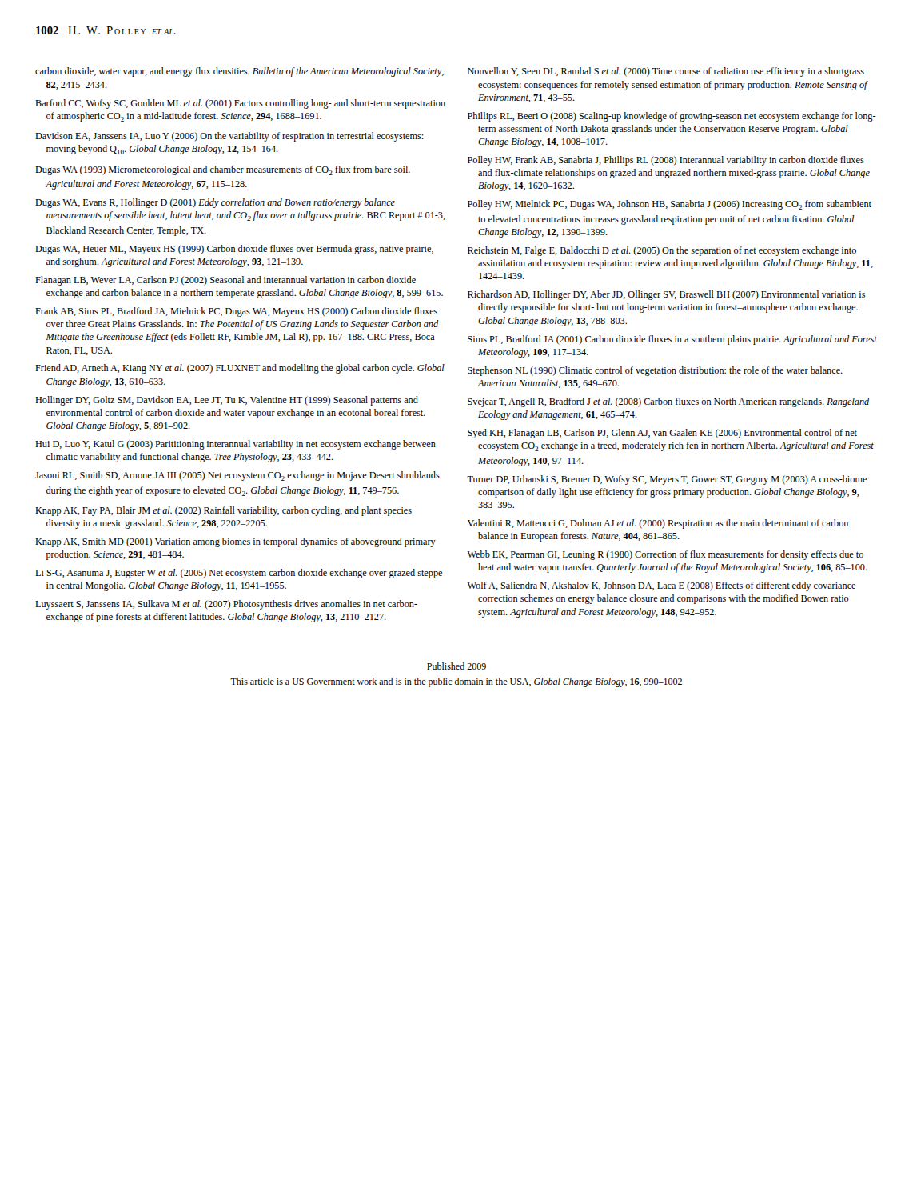1002 H. W. Polley et al.
carbon dioxide, water vapor, and energy flux densities. Bulletin of the American Meteorological Society, 82, 2415–2434.
Barford CC, Wofsy SC, Goulden ML et al. (2001) Factors controlling long- and short-term sequestration of atmospheric CO2 in a mid-latitude forest. Science, 294, 1688–1691.
Davidson EA, Janssens IA, Luo Y (2006) On the variability of respiration in terrestrial ecosystems: moving beyond Q10. Global Change Biology, 12, 154–164.
Dugas WA (1993) Micrometeorological and chamber measurements of CO2 flux from bare soil. Agricultural and Forest Meteorology, 67, 115–128.
Dugas WA, Evans R, Hollinger D (2001) Eddy correlation and Bowen ratio/energy balance measurements of sensible heat, latent heat, and CO2 flux over a tallgrass prairie. BRC Report # 01-3, Blackland Research Center, Temple, TX.
Dugas WA, Heuer ML, Mayeux HS (1999) Carbon dioxide fluxes over Bermuda grass, native prairie, and sorghum. Agricultural and Forest Meteorology, 93, 121–139.
Flanagan LB, Wever LA, Carlson PJ (2002) Seasonal and interannual variation in carbon dioxide exchange and carbon balance in a northern temperate grassland. Global Change Biology, 8, 599–615.
Frank AB, Sims PL, Bradford JA, Mielnick PC, Dugas WA, Mayeux HS (2000) Carbon dioxide fluxes over three Great Plains Grasslands. In: The Potential of US Grazing Lands to Sequester Carbon and Mitigate the Greenhouse Effect (eds Follett RF, Kimble JM, Lal R), pp. 167–188. CRC Press, Boca Raton, FL, USA.
Friend AD, Arneth A, Kiang NY et al. (2007) FLUXNET and modelling the global carbon cycle. Global Change Biology, 13, 610–633.
Hollinger DY, Goltz SM, Davidson EA, Lee JT, Tu K, Valentine HT (1999) Seasonal patterns and environmental control of carbon dioxide and water vapour exchange in an ecotonal boreal forest. Global Change Biology, 5, 891–902.
Hui D, Luo Y, Katul G (2003) Parititioning interannual variability in net ecosystem exchange between climatic variability and functional change. Tree Physiology, 23, 433–442.
Jasoni RL, Smith SD, Arnone JA III (2005) Net ecosystem CO2 exchange in Mojave Desert shrublands during the eighth year of exposure to elevated CO2. Global Change Biology, 11, 749–756.
Knapp AK, Fay PA, Blair JM et al. (2002) Rainfall variability, carbon cycling, and plant species diversity in a mesic grassland. Science, 298, 2202–2205.
Knapp AK, Smith MD (2001) Variation among biomes in temporal dynamics of aboveground primary production. Science, 291, 481–484.
Li S-G, Asanuma J, Eugster W et al. (2005) Net ecosystem carbon dioxide exchange over grazed steppe in central Mongolia. Global Change Biology, 11, 1941–1955.
Luyssaert S, Janssens IA, Sulkava M et al. (2007) Photosynthesis drives anomalies in net carbon-exchange of pine forests at different latitudes. Global Change Biology, 13, 2110–2127.
Nouvellon Y, Seen DL, Rambal S et al. (2000) Time course of radiation use efficiency in a shortgrass ecosystem: consequences for remotely sensed estimation of primary production. Remote Sensing of Environment, 71, 43–55.
Phillips RL, Beeri O (2008) Scaling-up knowledge of growing-season net ecosystem exchange for long-term assessment of North Dakota grasslands under the Conservation Reserve Program. Global Change Biology, 14, 1008–1017.
Polley HW, Frank AB, Sanabria J, Phillips RL (2008) Interannual variability in carbon dioxide fluxes and flux-climate relationships on grazed and ungrazed northern mixed-grass prairie. Global Change Biology, 14, 1620–1632.
Polley HW, Mielnick PC, Dugas WA, Johnson HB, Sanabria J (2006) Increasing CO2 from subambient to elevated concentrations increases grassland respiration per unit of net carbon fixation. Global Change Biology, 12, 1390–1399.
Reichstein M, Falge E, Baldocchi D et al. (2005) On the separation of net ecosystem exchange into assimilation and ecosystem respiration: review and improved algorithm. Global Change Biology, 11, 1424–1439.
Richardson AD, Hollinger DY, Aber JD, Ollinger SV, Braswell BH (2007) Environmental variation is directly responsible for short- but not long-term variation in forest–atmosphere carbon exchange. Global Change Biology, 13, 788–803.
Sims PL, Bradford JA (2001) Carbon dioxide fluxes in a southern plains prairie. Agricultural and Forest Meteorology, 109, 117–134.
Stephenson NL (1990) Climatic control of vegetation distribution: the role of the water balance. American Naturalist, 135, 649–670.
Svejcar T, Angell R, Bradford J et al. (2008) Carbon fluxes on North American rangelands. Rangeland Ecology and Management, 61, 465–474.
Syed KH, Flanagan LB, Carlson PJ, Glenn AJ, van Gaalen KE (2006) Environmental control of net ecosystem CO2 exchange in a treed, moderately rich fen in northern Alberta. Agricultural and Forest Meteorology, 140, 97–114.
Turner DP, Urbanski S, Bremer D, Wofsy SC, Meyers T, Gower ST, Gregory M (2003) A cross-biome comparison of daily light use efficiency for gross primary production. Global Change Biology, 9, 383–395.
Valentini R, Matteucci G, Dolman AJ et al. (2000) Respiration as the main determinant of carbon balance in European forests. Nature, 404, 861–865.
Webb EK, Pearman GI, Leuning R (1980) Correction of flux measurements for density effects due to heat and water vapor transfer. Quarterly Journal of the Royal Meteorological Society, 106, 85–100.
Wolf A, Saliendra N, Akshalov K, Johnson DA, Laca E (2008) Effects of different eddy covariance correction schemes on energy balance closure and comparisons with the modified Bowen ratio system. Agricultural and Forest Meteorology, 148, 942–952.
Published 2009
This article is a US Government work and is in the public domain in the USA, Global Change Biology, 16, 990–1002